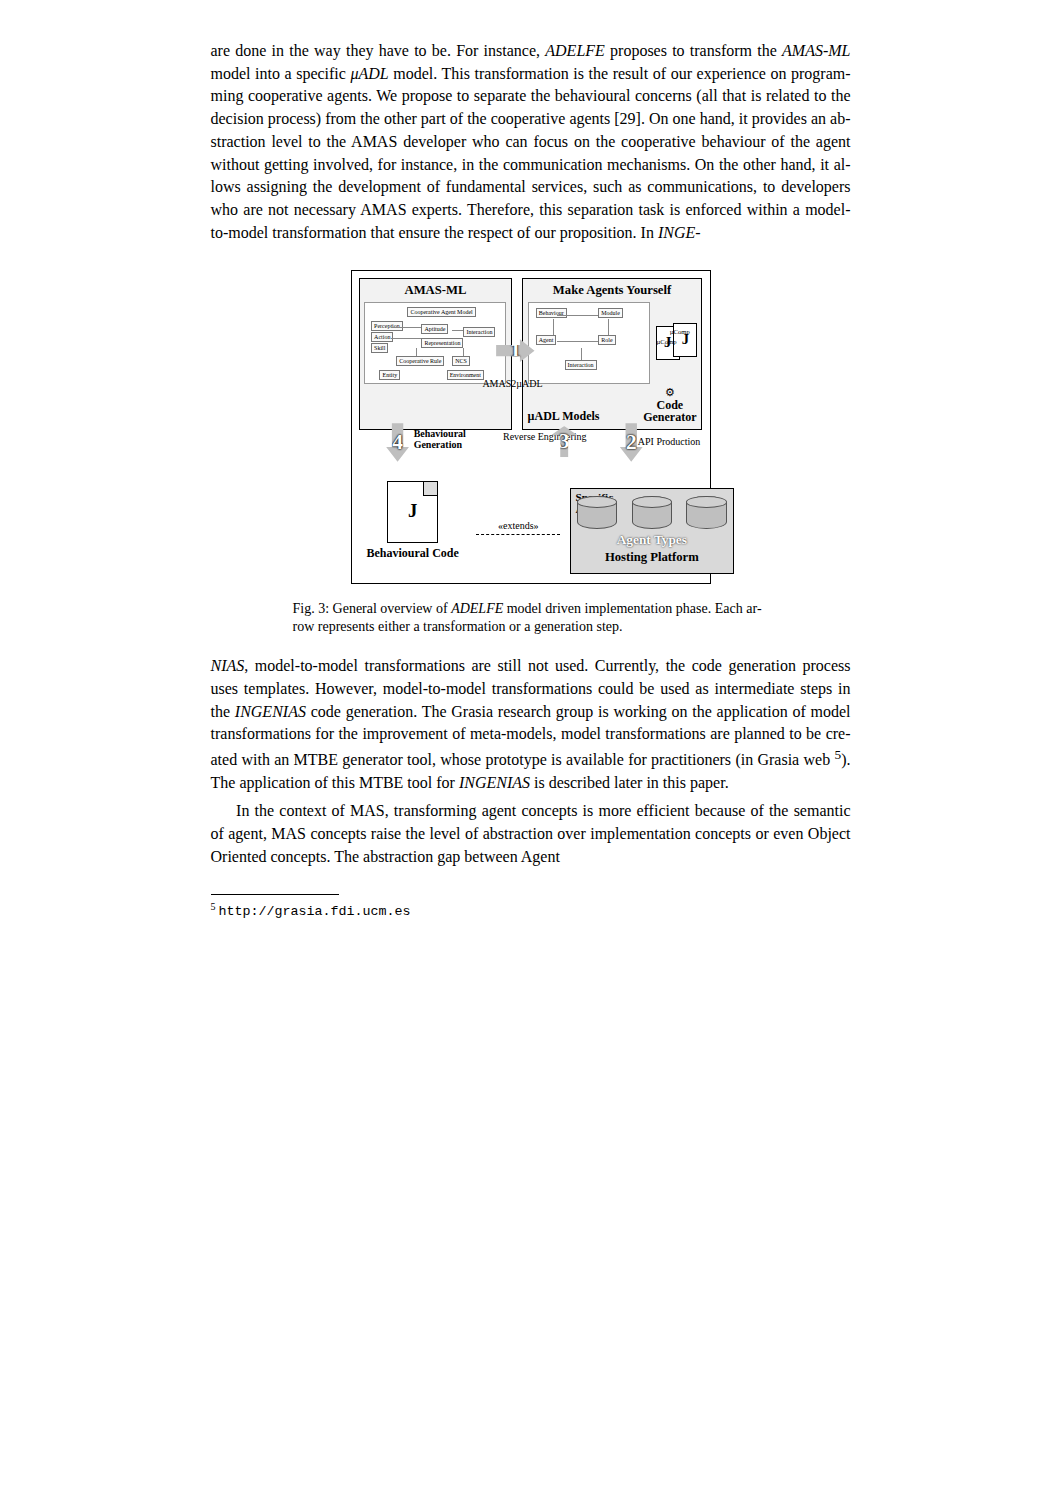are done in the way they have to be. For instance, ADELFE proposes to transform the AMAS-ML model into a specific μADL model. This transformation is the result of our experience on programming cooperative agents. We propose to separate the behavioural concerns (all that is related to the decision process) from the other part of the cooperative agents [29]. On one hand, it provides an abstraction level to the AMAS developer who can focus on the cooperative behaviour of the agent without getting involved, for instance, in the communication mechanisms. On the other hand, it allows assigning the development of fundamental services, such as communications, to developers who are not necessary AMAS experts. Therefore, this separation task is enforced within a model-to-model transformation that ensure the respect of our proposition. In INGE-
AMAS-ML
Cooperative Agent Model
Perception
Action
Skill
Aptitude
Representation
Interaction
Cooperative Rule
NCS
Entity
Environment
Make Agents Yourself
Behaviour
Module
Agent
Role
Interaction
J
J
µComp
µComp
µADL Models
⚙
Code
Generator
1
AMAS2µADL
4
Behavioural
Generation
Reverse Engineering
3
2
API Production
J
Behavioural Code
«extends»
Specific
API
Agent Types
Hosting Platform
Fig. 3: General overview of ADELFE model driven implementation phase. Each arrow represents either a transformation or a generation step.
NIAS, model-to-model transformations are still not used. Currently, the code generation process uses templates. However, model-to-model transformations could be used as intermediate steps in the INGENIAS code generation. The Grasia research group is working on the application of model transformations for the improvement of meta-models, model transformations are planned to be created with an MTBE generator tool, whose prototype is available for practitioners (in Grasia web 5). The application of this MTBE tool for INGENIAS is described later in this paper.
In the context of MAS, transforming agent concepts is more efficient because of the semantic of agent, MAS concepts raise the level of abstraction over implementation concepts or even Object Oriented concepts. The abstraction gap between Agent
5 http://grasia.fdi.ucm.es